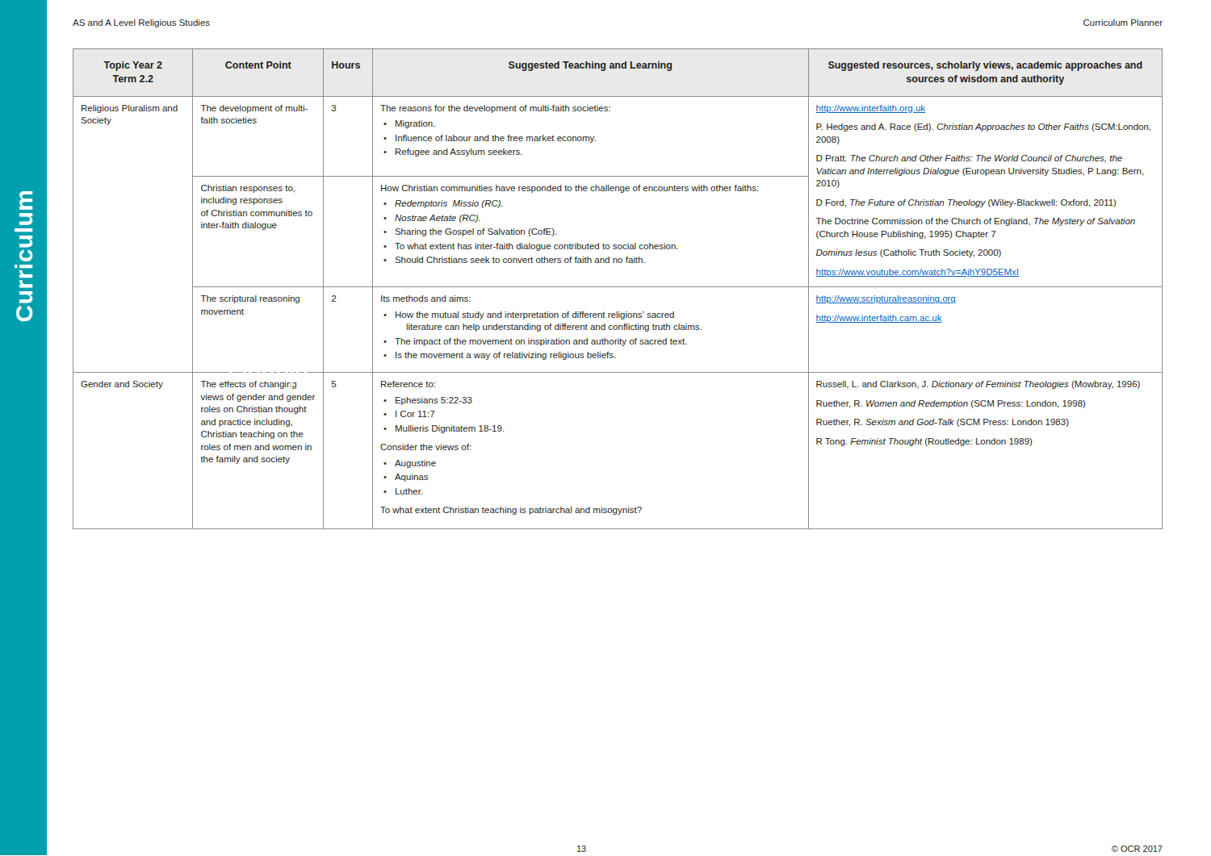Curriculum planner
AS and A Level Religious Studies
Curriculum Planner
| Topic Year 2 Term 2.2 | Content Point | Hours | Suggested Teaching and Learning | Suggested resources, scholarly views, academic approaches and sources of wisdom and authority |
| --- | --- | --- | --- | --- |
| Religious Pluralism and Society | The development of multi-faith societies | 3 | The reasons for the development of multi-faith societies: Migration. Influence of labour and the free market economy. Refugee and Assylum seekers. | http://www.interfaith.org.uk P. Hedges and A. Race (Ed). Christian Approaches to Other Faiths (SCM:London, 2008) D Pratt. The Church and Other Faiths: The World Council of Churches, the Vatican and Interreligious Dialogue (European University Studies, P Lang: Bern, 2010) D Ford, The Future of Christian Theology (Wiley-Blackwell: Oxford, 2011) The Doctrine Commission of the Church of England, The Mystery of Salvation (Church House Publishing, 1995) Chapter 7 Dominus Iesus (Catholic Truth Society, 2000) https://www.youtube.com/watch?v=AjhY9D5EMxI |
| Christian responses to, including responses of Christian communities to inter-faith dialogue | | How Christian communities have responded to the challenge of encounters with other faiths: Redemptoris Missio (RC). Nostrae Aetate (RC). Sharing the Gospel of Salvation (CofE). To what extent has inter-faith dialogue contributed to social cohesion. Should Christians seek to convert others of faith and no faith. |
| The scriptural reasoning movement | 2 | Its methods and aims: How the mutual study and interpretation of different religions’ sacred literature can help understanding of different and conflicting truth claims. The impact of the movement on inspiration and authority of sacred text. Is the movement a way of relativizing religious beliefs. | http://www.scripturalreasoning.org http://www.interfaith.cam.ac.uk |
| Gender and Society | The effects of changing views of gender and gender roles on Christian thought and practice including, Christian teaching on the roles of men and women in the family and society | 5 | Reference to: Ephesians 5:22-33 I Cor 11:7 Mullieris Dignitatem 18-19. Consider the views of: Augustine Aquinas Luther. To what extent Christian teaching is patriarchal and misogynist? | Russell, L. and Clarkson, J. Dictionary of Feminist Theologies (Mowbray, 1996) Ruether, R. Women and Redemption (SCM Press: London, 1998) Ruether, R. Sexism and God-Talk (SCM Press: London 1983) R Tong. Feminist Thought (Routledge: London 1989) |
13
© OCR 2017